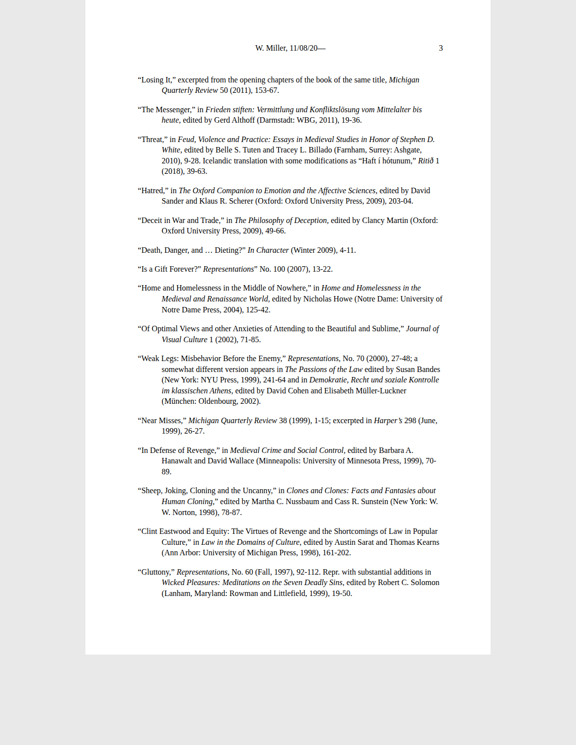W. Miller, 11/08/20— 3
“Losing It,” excerpted from the opening chapters of the book of the same title, Michigan Quarterly Review 50 (2011), 153-67.
“The Messenger,” in Frieden stiften: Vermittlung und Konfliktslösung vom Mittelalter bis heute, edited by Gerd Althoff (Darmstadt: WBG, 2011), 19-36.
“Threat,” in Feud, Violence and Practice: Essays in Medieval Studies in Honor of Stephen D. White, edited by Belle S. Tuten and Tracey L. Billado (Farnham, Surrey: Ashgate, 2010), 9-28. Icelandic translation with some modifications as “Haft í hótunum,” Ritið 1 (2018), 39-63.
“Hatred,” in The Oxford Companion to Emotion and the Affective Sciences, edited by David Sander and Klaus R. Scherer (Oxford: Oxford University Press, 2009), 203-04.
“Deceit in War and Trade,” in The Philosophy of Deception, edited by Clancy Martin (Oxford: Oxford University Press, 2009), 49-66.
“Death, Danger, and … Dieting?” In Character (Winter 2009), 4-11.
“Is a Gift Forever?” Representations” No. 100 (2007), 13-22.
“Home and Homelessness in the Middle of Nowhere,” in Home and Homelessness in the Medieval and Renaissance World, edited by Nicholas Howe (Notre Dame: University of Notre Dame Press, 2004), 125-42.
“Of Optimal Views and other Anxieties of Attending to the Beautiful and Sublime,” Journal of Visual Culture 1 (2002), 71-85.
“Weak Legs: Misbehavior Before the Enemy,” Representations, No. 70 (2000), 27-48; a somewhat different version appears in The Passions of the Law edited by Susan Bandes (New York: NYU Press, 1999), 241-64 and in Demokratie, Recht und soziale Kontrolle im klassischen Athens, edited by David Cohen and Elisabeth Müller-Luckner (München: Oldenbourg, 2002).
“Near Misses,” Michigan Quarterly Review 38 (1999), 1-15; excerpted in Harper’s 298 (June, 1999), 26-27.
“In Defense of Revenge,” in Medieval Crime and Social Control, edited by Barbara A. Hanawalt and David Wallace (Minneapolis: University of Minnesota Press, 1999), 70-89.
“Sheep, Joking, Cloning and the Uncanny,” in Clones and Clones: Facts and Fantasies about Human Cloning,” edited by Martha C. Nussbaum and Cass R. Sunstein (New York: W. W. Norton, 1998), 78-87.
“Clint Eastwood and Equity: The Virtues of Revenge and the Shortcomings of Law in Popular Culture,” in Law in the Domains of Culture, edited by Austin Sarat and Thomas Kearns (Ann Arbor: University of Michigan Press, 1998), 161-202.
“Gluttony,” Representations, No. 60 (Fall, 1997), 92-112. Repr. with substantial additions in Wicked Pleasures: Meditations on the Seven Deadly Sins, edited by Robert C. Solomon (Lanham, Maryland: Rowman and Littlefield, 1999), 19-50.